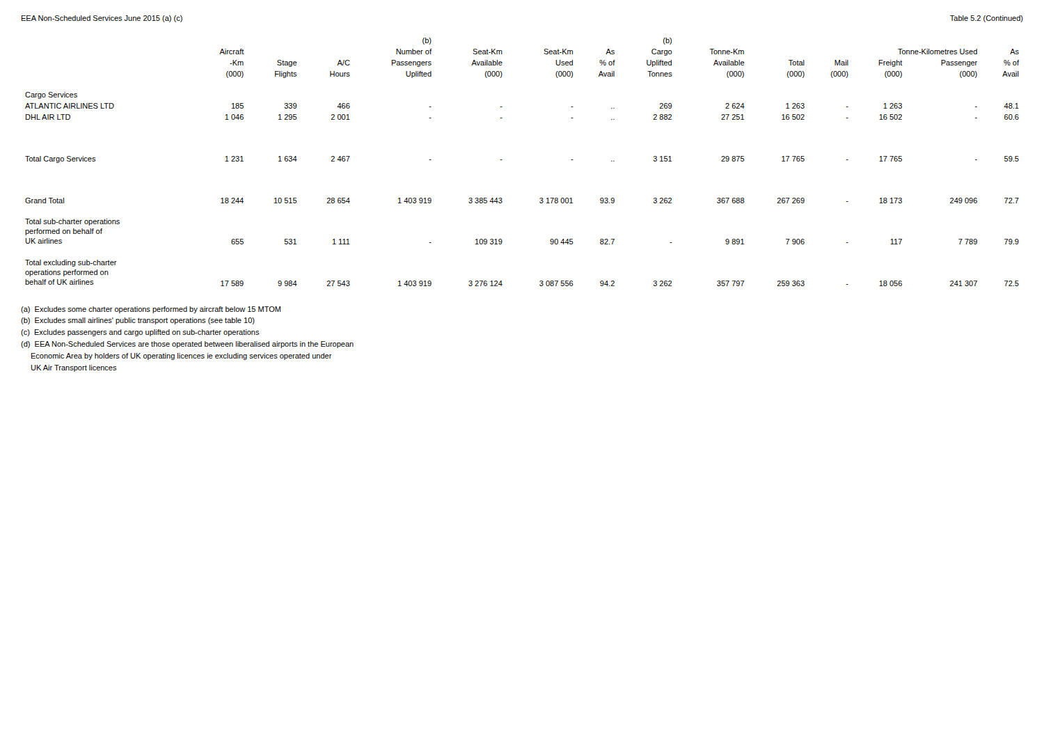EEA Non-Scheduled Services June 2015 (a) (c)
Table 5.2 (Continued)
| | | | | (b) | | | | (b) | | | | |
| --- | --- | --- | --- | --- | --- | --- | --- | --- | --- | --- | --- | --- |
| | Aircraft | | | Number of | Seat-Km | Seat-Km | As | Cargo | Tonne-Km | Tonne-Kilometres Used | As |
| | -Km | Stage | A/C | Passengers | Available | Used | % of | Uplifted | Available | Total | Mail | Freight | Passenger | % of |
| | (000) | Flights | Hours | Uplifted | (000) | (000) | Avail | Tonnes | (000) | (000) | (000) | (000) | (000) | Avail |
| Cargo Services |
| ATLANTIC AIRLINES LTD | 185 | 339 | 466 | - | - | - | .. | 269 | 2 624 | 1 263 | - | 1 263 | - | 48.1 |
| DHL AIR LTD | 1 046 | 1 295 | 2 001 | - | - | - | .. | 2 882 | 27 251 | 16 502 | - | 16 502 | - | 60.6 |
| Total Cargo Services | 1 231 | 1 634 | 2 467 | - | - | - | .. | 3 151 | 29 875 | 17 765 | - | 17 765 | - | 59.5 |
| Grand Total | 18 244 | 10 515 | 28 654 | 1 403 919 | 3 385 443 | 3 178 001 | 93.9 | 3 262 | 367 688 | 267 269 | - | 18 173 | 249 096 | 72.7 |
| Total sub-charter operations performed on behalf of UK airlines | 655 | 531 | 1 111 | - | 109 319 | 90 445 | 82.7 | - | 9 891 | 7 906 | - | 117 | 7 789 | 79.9 |
| Total excluding sub-charter operations performed on behalf of UK airlines | 17 589 | 9 984 | 27 543 | 1 403 919 | 3 276 124 | 3 087 556 | 94.2 | 3 262 | 357 797 | 259 363 | - | 18 056 | 241 307 | 72.5 |
(a) Excludes some charter operations performed by aircraft below 15 MTOM
(b) Excludes small airlines' public transport operations (see table 10)
(c) Excludes passengers and cargo uplifted on sub-charter operations
(d) EEA Non-Scheduled Services are those operated between liberalised airports in the European
Economic Area by holders of UK operating licences ie excluding services operated under
UK Air Transport licences